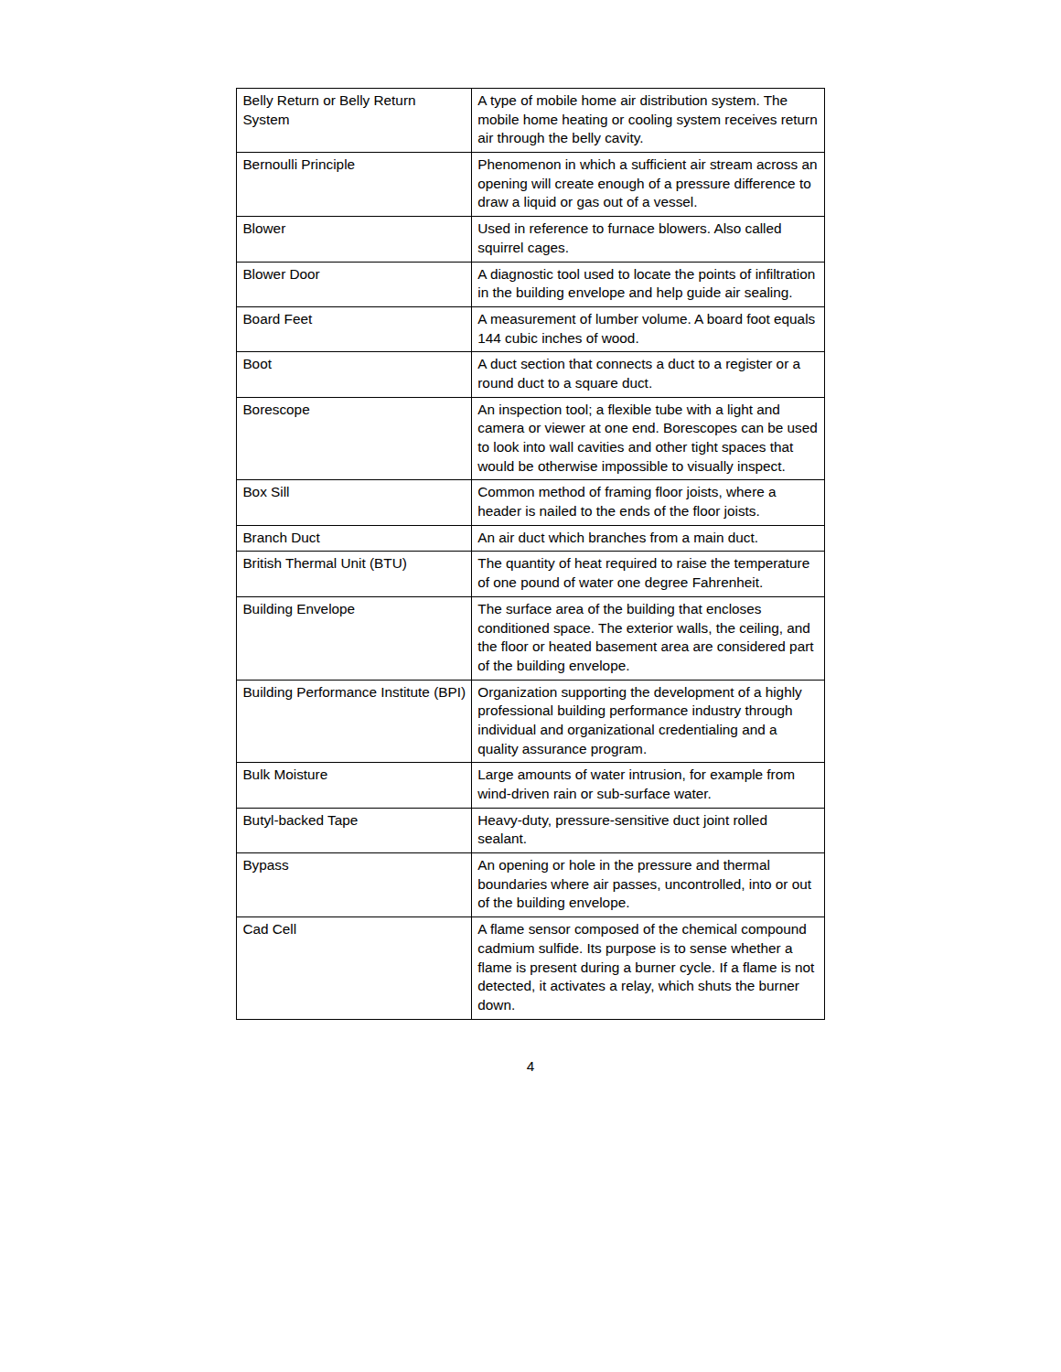| Belly Return or Belly Return System | A type of mobile home air distribution system. The mobile home heating or cooling system receives return air through the belly cavity. |
| Bernoulli Principle | Phenomenon in which a sufficient air stream across an opening will create enough of a pressure difference to draw a liquid or gas out of a vessel. |
| Blower | Used in reference to furnace blowers. Also called squirrel cages. |
| Blower Door | A diagnostic tool used to locate the points of infiltration in the building envelope and help guide air sealing. |
| Board Feet | A measurement of lumber volume. A board foot equals 144 cubic inches of wood. |
| Boot | A duct section that connects a duct to a register or a round duct to a square duct. |
| Borescope | An inspection tool; a flexible tube with a light and camera or viewer at one end. Borescopes can be used to look into wall cavities and other tight spaces that would be otherwise impossible to visually inspect. |
| Box Sill | Common method of framing floor joists, where a header is nailed to the ends of the floor joists. |
| Branch Duct | An air duct which branches from a main duct. |
| British Thermal Unit (BTU) | The quantity of heat required to raise the temperature of one pound of water one degree Fahrenheit. |
| Building Envelope | The surface area of the building that encloses conditioned space. The exterior walls, the ceiling, and the floor or heated basement area are considered part of the building envelope. |
| Building Performance Institute (BPI) | Organization supporting the development of a highly professional building performance industry through individual and organizational credentialing and a quality assurance program. |
| Bulk Moisture | Large amounts of water intrusion, for example from wind-driven rain or sub-surface water. |
| Butyl-backed Tape | Heavy-duty, pressure-sensitive duct joint rolled sealant. |
| Bypass | An opening or hole in the pressure and thermal boundaries where air passes, uncontrolled, into or out of the building envelope. |
| Cad Cell | A flame sensor composed of the chemical compound cadmium sulfide. Its purpose is to sense whether a flame is present during a burner cycle. If a flame is not detected, it activates a relay, which shuts the burner down. |
4